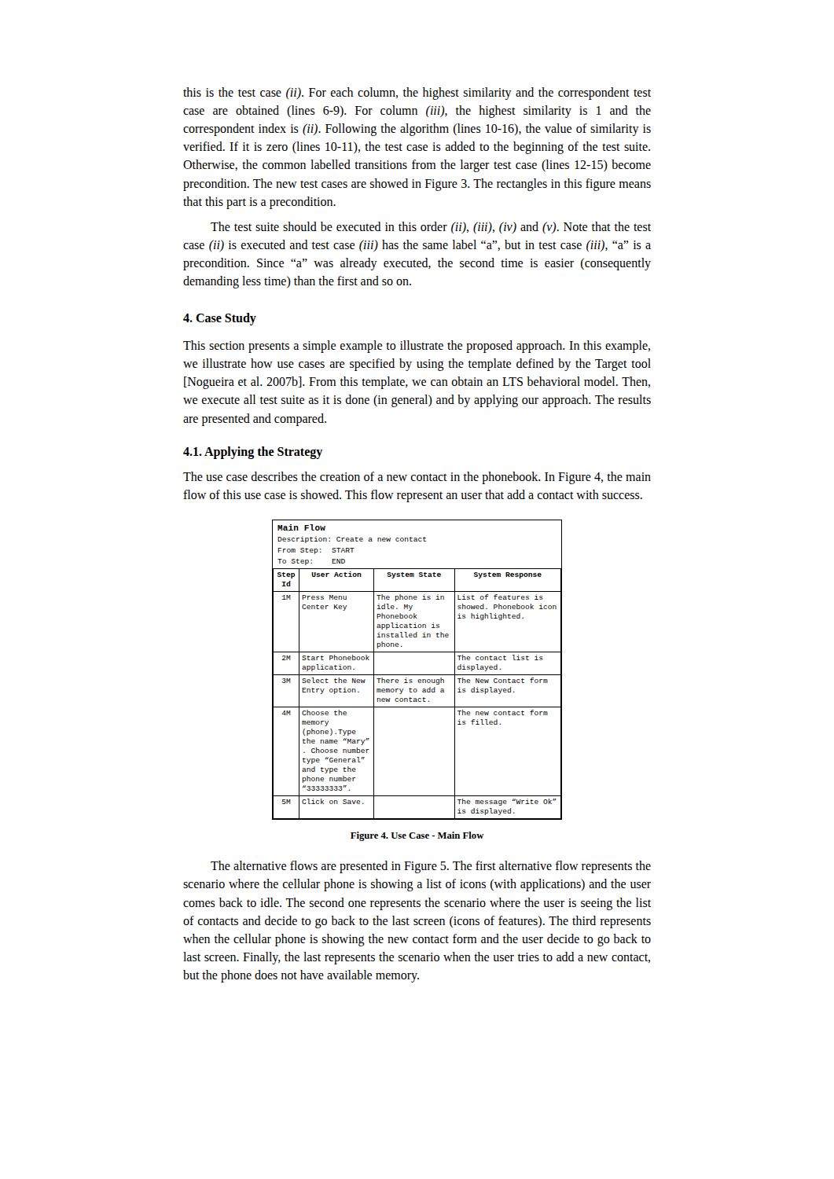this is the test case (ii). For each column, the highest similarity and the correspondent test case are obtained (lines 6-9). For column (iii), the highest similarity is 1 and the correspondent index is (ii). Following the algorithm (lines 10-16), the value of similarity is verified. If it is zero (lines 10-11), the test case is added to the beginning of the test suite. Otherwise, the common labelled transitions from the larger test case (lines 12-15) become precondition. The new test cases are showed in Figure 3. The rectangles in this figure means that this part is a precondition.
The test suite should be executed in this order (ii), (iii), (iv) and (v). Note that the test case (ii) is executed and test case (iii) has the same label “a”, but in test case (iii), “a” is a precondition. Since “a” was already executed, the second time is easier (consequently demanding less time) than the first and so on.
4. Case Study
This section presents a simple example to illustrate the proposed approach. In this example, we illustrate how use cases are specified by using the template defined by the Target tool [Nogueira et al. 2007b]. From this template, we can obtain an LTS behavioral model. Then, we execute all test suite as it is done (in general) and by applying our approach. The results are presented and compared.
4.1. Applying the Strategy
The use case describes the creation of a new contact in the phonebook. In Figure 4, the main flow of this use case is showed. This flow represent an user that add a contact with success.
Main Flow
Description: Create a new contact
From Step: START
To Step: END
| Step Id | User Action | System State | System Response |
| --- | --- | --- | --- |
| 1M | Press Menu Center Key | The phone is in idle. My Phonebook application is installed in the phone. | List of features is showed. Phonebook icon is highlighted. |
| 2M | Start Phonebook application. | | The contact list is displayed. |
| 3M | Select the New Entry option. | There is enough memory to add a new contact. | The New Contact form is displayed. |
| 4M | Choose the memory (phone).Type the name “Mary” . Choose number type “General” and type the phone number “33333333”. | | The new contact form is filled. |
| 5M | Click on Save. | | The message “Write Ok” is displayed. |
Figure 4. Use Case - Main Flow
The alternative flows are presented in Figure 5. The first alternative flow represents the scenario where the cellular phone is showing a list of icons (with applications) and the user comes back to idle. The second one represents the scenario where the user is seeing the list of contacts and decide to go back to the last screen (icons of features). The third represents when the cellular phone is showing the new contact form and the user decide to go back to last screen. Finally, the last represents the scenario when the user tries to add a new contact, but the phone does not have available memory.